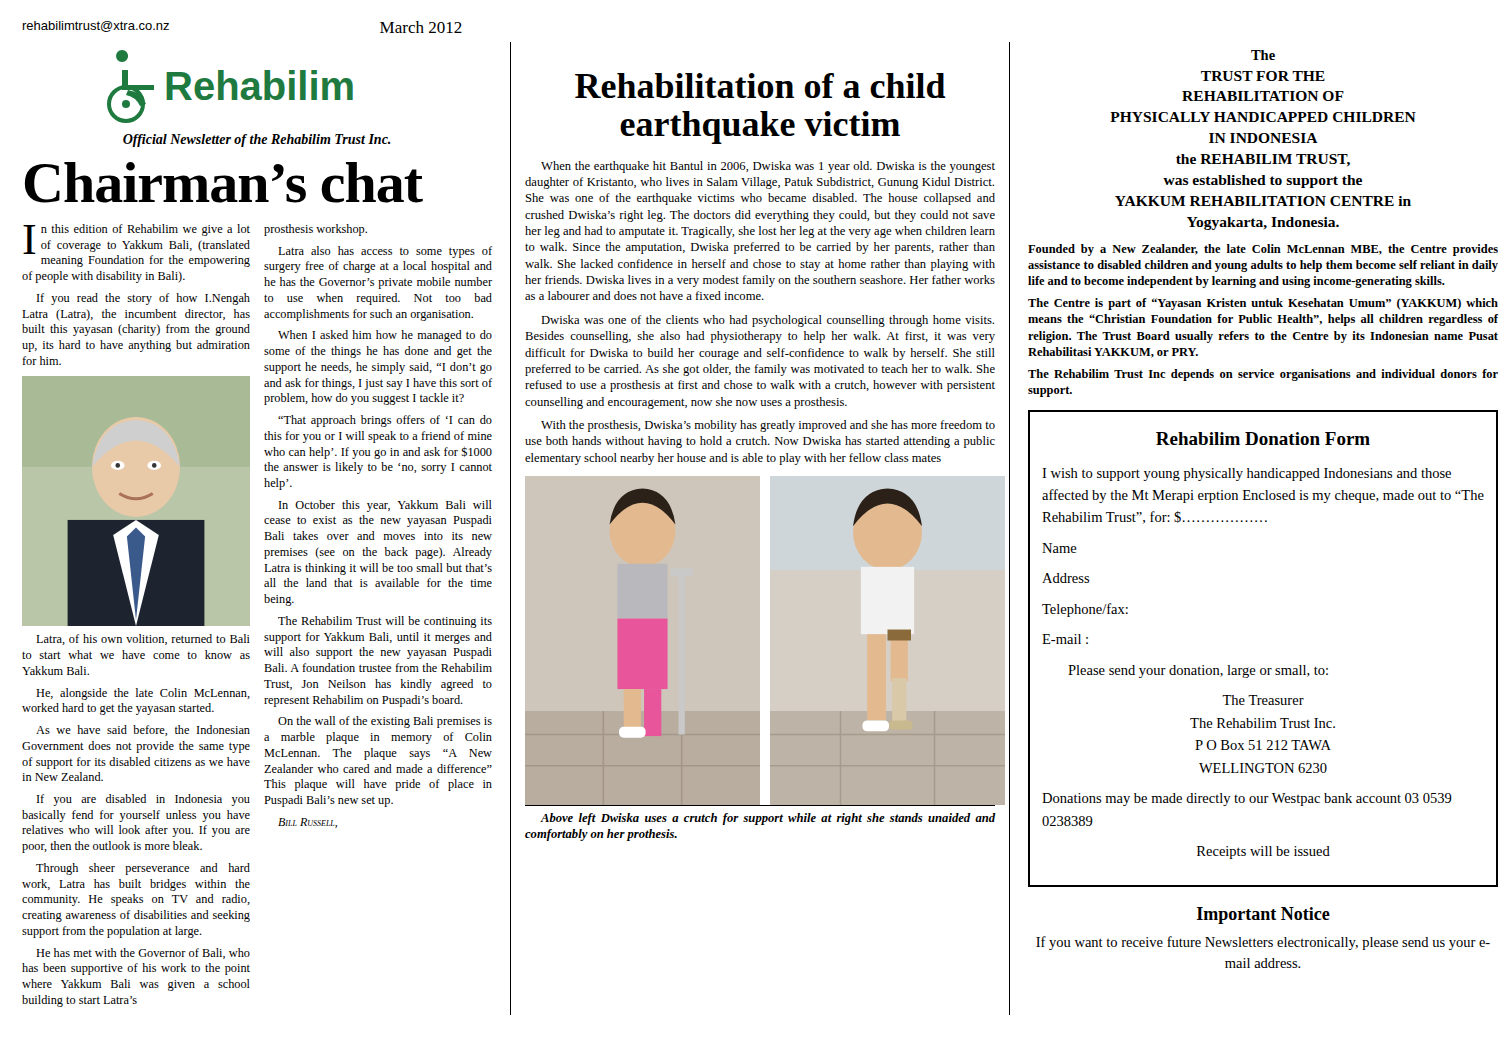rehabilimtrust@xtra.co.nz
March 2012
Rehabilim
Official Newsletter of the Rehabilim Trust Inc.
Chairman’s chat
In this edition of Rehabilim we give a lot of coverage to Yakkum Bali, (translated meaning Foundation for the empowering of people with disability in Bali).
If you read the story of how I.Nengah Latra (Latra), the incumbent director, has built this yayasan (charity) from the ground up, its hard to have anything but admiration for him.
Latra, of his own volition, returned to Bali to start what we have come to know as Yakkum Bali.
He, alongside the late Colin McLennan, worked hard to get the yayasan started.
As we have said before, the Indonesian Government does not provide the same type of support for its disabled citizens as we have in New Zealand.
If you are disabled in Indonesia you basically fend for yourself unless you have relatives who will look after you. If you are poor, then the outlook is more bleak.
Through sheer perseverance and hard work, Latra has built bridges within the community. He speaks on TV and radio, creating awareness of disabilities and seeking support from the population at large.
He has met with the Governor of Bali, who has been supportive of his work to the point where Yakkum Bali was given a school building to start Latra’s
prosthesis workshop.
Latra also has access to some types of surgery free of charge at a local hospital and he has the Governor’s private mobile number to use when required. Not too bad accomplishments for such an organisation.
When I asked him how he managed to do some of the things he has done and get the support he needs, he simply said, “I don’t go and ask for things, I just say I have this sort of problem, how do you suggest I tackle it?
“That approach brings offers of ‘I can do this for you or I will speak to a friend of mine who can help’. If you go in and ask for $1000 the answer is likely to be ‘no, sorry I cannot help’.
In October this year, Yakkum Bali will cease to exist as the new yayasan Puspadi Bali takes over and moves into its new premises (see on the back page). Already Latra is thinking it will be too small but that’s all the land that is available for the time being.
The Rehabilim Trust will be continuing its support for Yakkum Bali, until it merges and will also support the new yayasan Puspadi Bali. A foundation trustee from the Rehabilim Trust, Jon Neilson has kindly agreed to represent Rehabilim on Puspadi’s board.
On the wall of the existing Bali premises is a marble plaque in memory of Colin McLennan. The plaque says “A New Zealander who cared and made a difference” This plaque will have pride of place in Puspadi Bali’s new set up.
Bill Russell,
Rehabilitation of a child earthquake victim
When the earthquake hit Bantul in 2006, Dwiska was 1 year old. Dwiska is the youngest daughter of Kristanto, who lives in Salam Village, Patuk Subdistrict, Gunung Kidul District. She was one of the earthquake victims who became disabled. The house collapsed and crushed Dwiska’s right leg. The doctors did everything they could, but they could not save her leg and had to amputate it. Tragically, she lost her leg at the very age when children learn to walk. Since the amputation, Dwiska preferred to be carried by her parents, rather than walk. She lacked confidence in herself and chose to stay at home rather than playing with her friends. Dwiska lives in a very modest family on the southern seashore. Her father works as a labourer and does not have a fixed income.
Dwiska was one of the clients who had psychological counselling through home visits. Besides counselling, she also had physiotherapy to help her walk. At first, it was very difficult for Dwiska to build her courage and self-confidence to walk by herself. She still preferred to be carried. As she got older, the family was motivated to teach her to walk. She refused to use a prosthesis at first and chose to walk with a crutch, however with persistent counselling and encouragement, now she now uses a prosthesis.
With the prosthesis, Dwiska’s mobility has greatly improved and she has more freedom to use both hands without having to hold a crutch. Now Dwiska has started attending a public elementary school nearby her house and is able to play with her fellow class mates
Above left Dwiska uses a crutch for support while at right she stands unaided and comfortably on her prothesis.
The
TRUST FOR THE
REHABILITATION OF
PHYSICALLY HANDICAPPED CHILDREN
IN INDONESIA
the REHABILIM TRUST,
was established to support the
YAKKUM REHABILITATION CENTRE in
Yogyakarta, Indonesia.
Founded by a New Zealander, the late Colin McLennan MBE, the Centre provides assistance to disabled children and young adults to help them become self reliant in daily life and to become independent by learning and using income-generating skills.
The Centre is part of “Yayasan Kristen untuk Kesehatan Umum” (YAKKUM) which means the “Christian Foundation for Public Health”, helps all children regardless of religion. The Trust Board usually refers to the Centre by its Indonesian name Pusat Rehabilitasi YAKKUM, or PRY.
The Rehabilim Trust Inc depends on service organisations and individual donors for support.
Rehabilim Donation Form
I wish to support young physically handicapped Indonesians and those affected by the Mt Merapi erption Enclosed is my cheque, made out to “The Rehabilim Trust”, for: $………………
Name
Address
Telephone/fax:
E-mail :
Please send your donation, large or small, to:
The Treasurer
The Rehabilim Trust Inc.
P O Box 51 212 TAWA
WELLINGTON 6230
Donations may be made directly to our Westpac bank account 03 0539 0238389
Receipts will be issued
Important Notice
If you want to receive future Newsletters electronically, please send us your e-mail address.